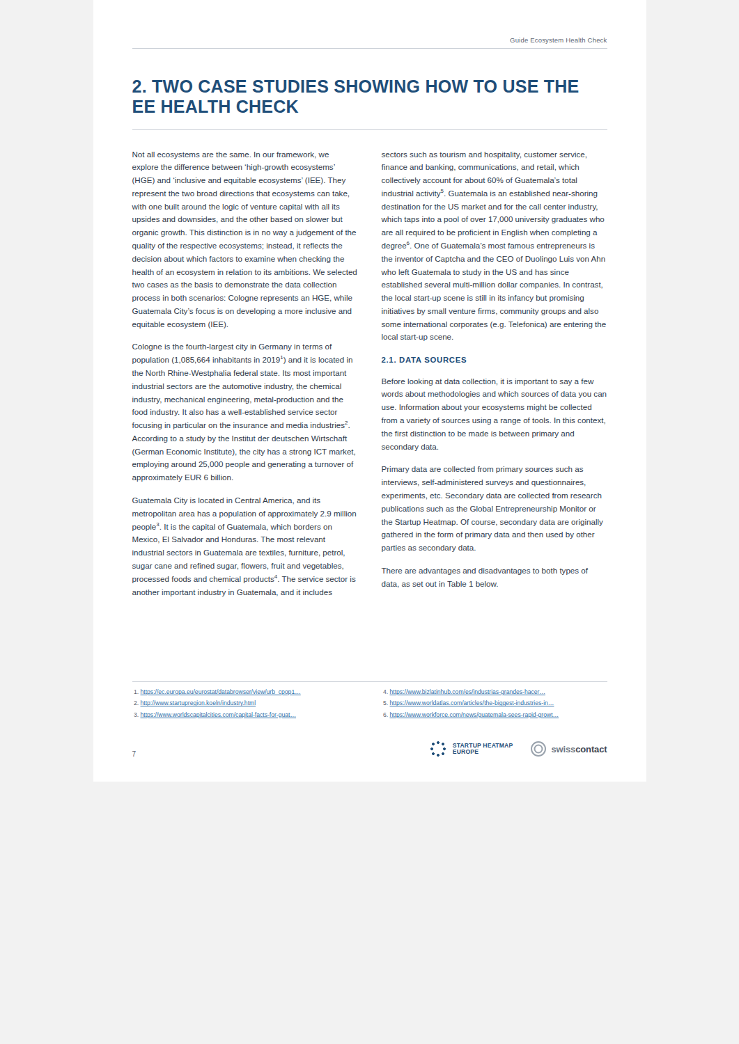Guide Ecosystem Health Check
2. Two case studies showing how to use the EE Health Check
Not all ecosystems are the same. In our framework, we explore the difference between ‘high-growth ecosystems’ (HGE) and ‘inclusive and equitable ecosystems’ (IEE). They represent the two broad directions that ecosystems can take, with one built around the logic of venture capital with all its upsides and downsides, and the other based on slower but organic growth. This distinction is in no way a judgement of the quality of the respective ecosystems; instead, it reflects the decision about which factors to examine when checking the health of an ecosystem in relation to its ambitions. We selected two cases as the basis to demonstrate the data collection process in both scenarios: Cologne represents an HGE, while Guatemala City’s focus is on developing a more inclusive and equitable ecosystem (IEE).
Cologne is the fourth-largest city in Germany in terms of population (1,085,664 inhabitants in 20191) and it is located in the North Rhine-Westphalia federal state. Its most important industrial sectors are the automotive industry, the chemical industry, mechanical engineering, metal-production and the food industry. It also has a well-established service sector focusing in particular on the insurance and media industries2. According to a study by the Institut der deutschen Wirtschaft (German Economic Institute), the city has a strong ICT market, employing around 25,000 people and generating a turnover of approximately EUR 6 billion.
Guatemala City is located in Central America, and its metropolitan area has a population of approximately 2.9 million people3. It is the capital of Guatemala, which borders on Mexico, El Salvador and Honduras. The most relevant industrial sectors in Guatemala are textiles, furniture, petrol, sugar cane and refined sugar, flowers, fruit and vegetables, processed foods and chemical products4. The service sector is another important industry in Guatemala, and it includes sectors such as tourism and hospitality, customer service, finance and banking, communications, and retail, which collectively account for about 60% of Guatemala’s total industrial activity5. Guatemala is an established near-shoring destination for the US market and for the call center industry, which taps into a pool of over 17,000 university graduates who are all required to be proficient in English when completing a degree6. One of Guatemala’s most famous entrepreneurs is the inventor of Captcha and the CEO of Duolingo Luis von Ahn who left Guatemala to study in the US and has since established several multi-million dollar companies. In contrast, the local start-up scene is still in its infancy but promising initiatives by small venture firms, community groups and also some international corporates (e.g. Telefonica) are entering the local start-up scene.
2.1. Data sources
Before looking at data collection, it is important to say a few words about methodologies and which sources of data you can use. Information about your ecosystems might be collected from a variety of sources using a range of tools. In this context, the first distinction to be made is between primary and secondary data.
Primary data are collected from primary sources such as interviews, self-administered surveys and questionnaires, experiments, etc. Secondary data are collected from research publications such as the Global Entrepreneurship Monitor or the Startup Heatmap. Of course, secondary data are originally gathered in the form of primary data and then used by other parties as secondary data.
There are advantages and disadvantages to both types of data, as set out in Table 1 below.
https://ec.europa.eu/eurostat/databrowser/view/urb_cpop1…
http://www.startupregion.koeln/industry.html
https://www.worldscapitalcities.com/capital-facts-for-guat…
https://www.bizlatinhub.com/es/industrias-grandes-hacer…
https://www.worldatlas.com/articles/the-biggest-industries-in…
https://www.workforce.com/news/guatemala-sees-rapid-growt…
7
STARTUP HEATMAP
EUROPE
swisscontact